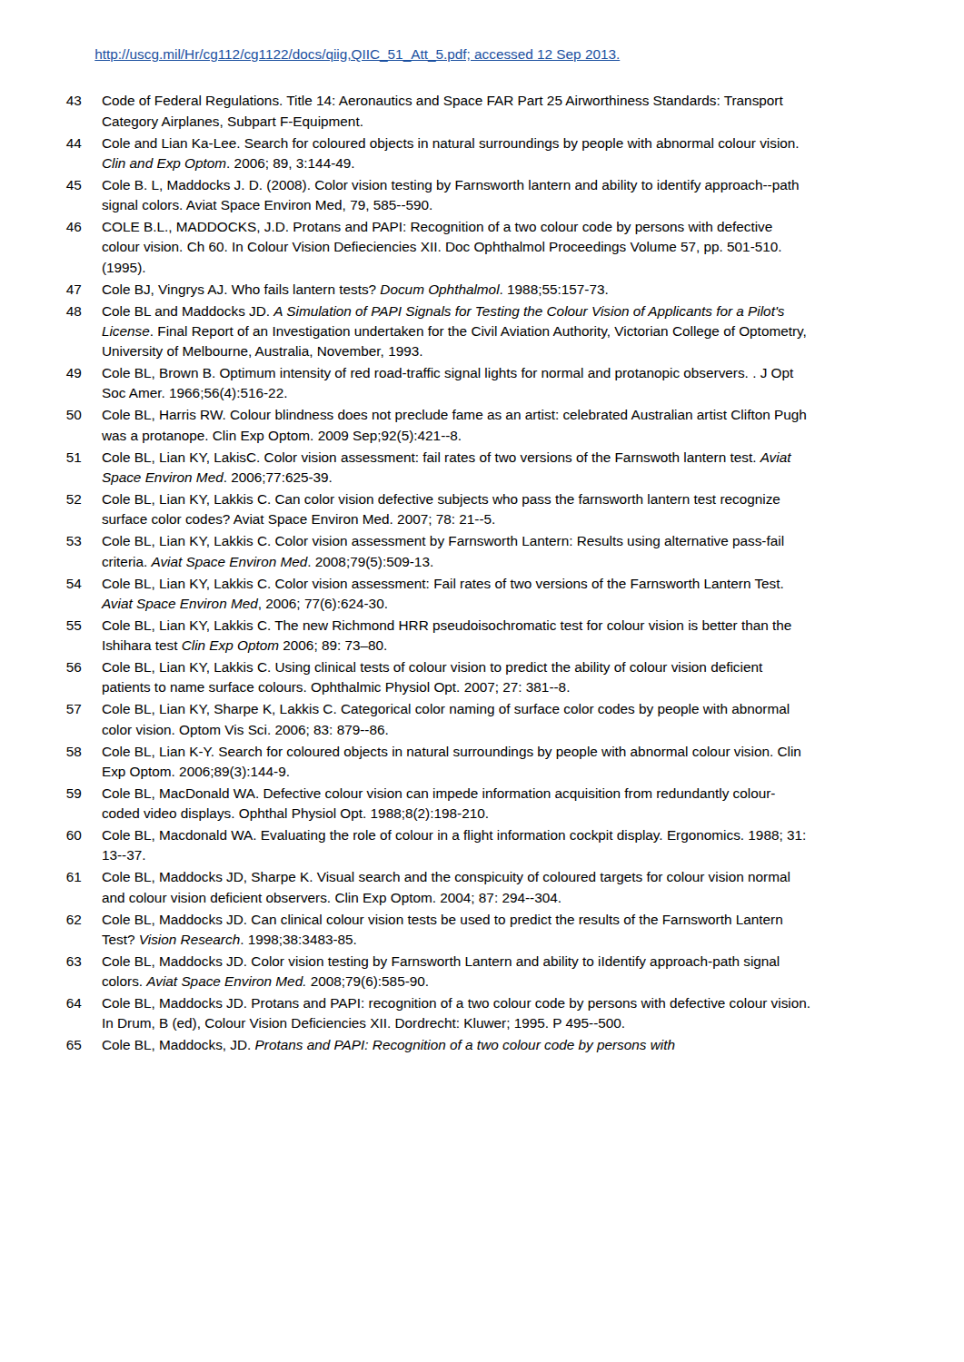http://uscg.mil/Hr/cg112/cg1122/docs/qiig,QIIC_51_Att_5.pdf; accessed 12 Sep 2013.
43 Code of Federal Regulations. Title 14: Aeronautics and Space FAR Part 25 Airworthiness Standards: Transport Category Airplanes, Subpart F-Equipment.
44 Cole and Lian Ka-Lee. Search for coloured objects in natural surroundings by people with abnormal colour vision. Clin and Exp Optom. 2006; 89, 3:144-49.
45 Cole B. L, Maddocks J. D. (2008). Color vision testing by Farnsworth lantern and ability to identify approach--path signal colors. Aviat Space Environ Med, 79, 585--590.
46 COLE B.L., MADDOCKS, J.D. Protans and PAPI: Recognition of a two colour code by persons with defective colour vision. Ch 60. In Colour Vision Defieciencies XII. Doc Ophthalmol Proceedings Volume 57, pp. 501-510. (1995).
47 Cole BJ, Vingrys AJ. Who fails lantern tests? Docum Ophthalmol. 1988;55:157-73.
48 Cole BL and Maddocks JD. A Simulation of PAPI Signals for Testing the Colour Vision of Applicants for a Pilot's License. Final Report of an Investigation undertaken for the Civil Aviation Authority, Victorian College of Optometry, University of Melbourne, Australia, November, 1993.
49 Cole BL, Brown B. Optimum intensity of red road-traffic signal lights for normal and protanopic observers. . J Opt Soc Amer. 1966;56(4):516-22.
50 Cole BL, Harris RW. Colour blindness does not preclude fame as an artist: celebrated Australian artist Clifton Pugh was a protanope. Clin Exp Optom. 2009 Sep;92(5):421--8.
51 Cole BL, Lian KY, LakisC. Color vision assessment: fail rates of two versions of the Farnswoth lantern test. Aviat Space Environ Med. 2006;77:625-39.
52 Cole BL, Lian KY, Lakkis C. Can color vision defective subjects who pass the farnsworth lantern test recognize surface color codes? Aviat Space Environ Med. 2007; 78: 21--5.
53 Cole BL, Lian KY, Lakkis C. Color vision assessment by Farnsworth Lantern: Results using alternative pass-fail criteria. Aviat Space Environ Med. 2008;79(5):509-13.
54 Cole BL, Lian KY, Lakkis C. Color vision assessment: Fail rates of two versions of the Farnsworth Lantern Test. Aviat Space Environ Med, 2006; 77(6):624-30.
55 Cole BL, Lian KY, Lakkis C. The new Richmond HRR pseudoisochromatic test for colour vision is better than the Ishihara test Clin Exp Optom 2006; 89: 73–80.
56 Cole BL, Lian KY, Lakkis C. Using clinical tests of colour vision to predict the ability of colour vision deficient patients to name surface colours. Ophthalmic Physiol Opt. 2007; 27: 381--8.
57 Cole BL, Lian KY, Sharpe K, Lakkis C. Categorical color naming of surface color codes by people with abnormal color vision. Optom Vis Sci. 2006; 83: 879--86.
58 Cole BL, Lian K-Y. Search for coloured objects in natural surroundings by people with abnormal colour vision. Clin Exp Optom. 2006;89(3):144-9.
59 Cole BL, MacDonald WA. Defective colour vision can impede information acquisition from redundantly colour-coded video displays. Ophthal Physiol Opt. 1988;8(2):198-210.
60 Cole BL, Macdonald WA. Evaluating the role of colour in a flight information cockpit display. Ergonomics. 1988; 31: 13--37.
61 Cole BL, Maddocks JD, Sharpe K. Visual search and the conspicuity of coloured targets for colour vision normal and colour vision deficient observers. Clin Exp Optom. 2004; 87: 294--304.
62 Cole BL, Maddocks JD. Can clinical colour vision tests be used to predict the results of the Farnsworth Lantern Test? Vision Research. 1998;38:3483-85.
63 Cole BL, Maddocks JD. Color vision testing by Farnsworth Lantern and ability to iIdentify approach-path signal colors. Aviat Space Environ Med. 2008;79(6):585-90.
64 Cole BL, Maddocks JD. Protans and PAPI: recognition of a two colour code by persons with defective colour vision. In Drum, B (ed), Colour Vision Deficiencies XII. Dordrecht: Kluwer; 1995. P 495--500.
65 Cole BL, Maddocks, JD. Protans and PAPI: Recognition of a two colour code by persons with